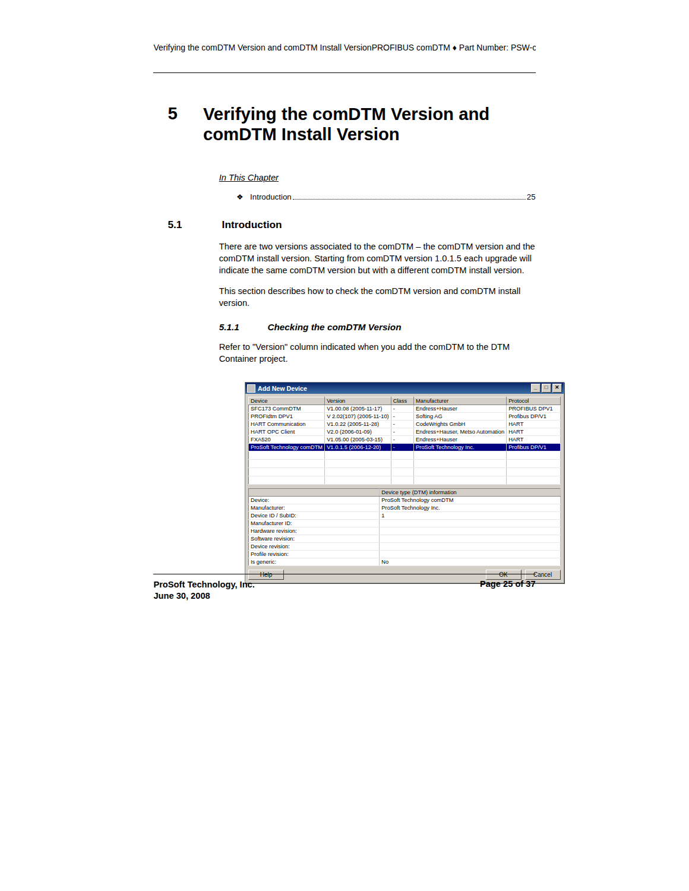Verifying the comDTM Version and comDTM Install VersionPROFIBUS comDTM ♦ Part Number: PSW-cDT
5
Verifying the comDTM Version and comDTM Install Version
In This Chapter
❖ Introduction 25
5.1
Introduction
There are two versions associated to the comDTM – the comDTM version and the comDTM install version. Starting from comDTM version 1.0.1.5 each upgrade will indicate the same comDTM version but with a different comDTM install version.
This section describes how to check the comDTM version and comDTM install version.
5.1.1
Checking the comDTM Version
Refer to "Version" column indicated when you add the comDTM to the DTM Container project.
Add New Device _ □ ✕
| Device | Version | Class | Manufacturer | Protocol |
| --- | --- | --- | --- | --- |
| SFC173 CommDTM | V1.00.08 (2005-11-17) | - | Endress+Hauser | PROFIBUS DPV1 |
| PROFIdtm DPV1 | V 2.02(107) (2005-11-10) | - | Softing AG | Profibus DP/V1 |
| HART Communication | V1.0.22 (2005-11-28) | - | CodeWrights GmbH | HART |
| HART OPC Client | V2.0 (2006-01-09) | - | Endress+Hauser, Metso Automation | HART |
| FXA520 | V1.05.00 (2005-03-15) | - | Endress+Hauser | HART |
| ProSoft Technology comDTM | V1.0.1.5 (2006-12-20) | - | ProSoft Technology Inc. | Profibus DP/V1 |
| | Device type (DTM) information |
| Device: | ProSoft Technology comDTM |
| Manufacturer: | ProSoft Technology Inc. |
| Device ID / SubID: | 1 |
| Manufacturer ID: | |
| Hardware revision: | |
| Software revision: | |
| Device revision: | |
| Profile revision: | |
| Is generic: | No |
Help
OK
Cancel
ProSoft Technology, Inc.
June 30, 2008
Page 25 of 37